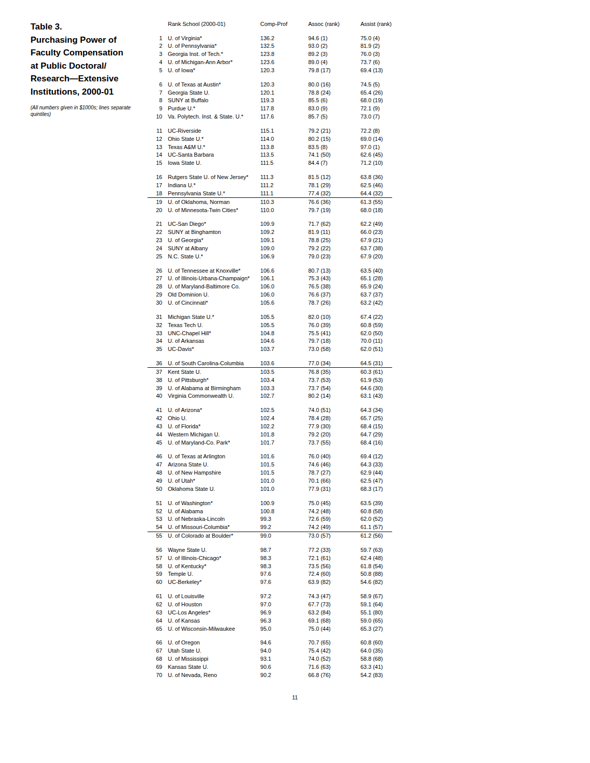Table 3.
Purchasing Power of Faculty Compensation at Public Doctoral/ Research—Extensive Institutions, 2000-01
(All numbers given in $1000s; lines separate quintiles)
| | Rank School (2000-01) | Comp-Prof | Assoc (rank) | Assist (rank) |
| --- | --- | --- | --- | --- |
| 1 | U. of Virginia* | 136.2 | 94.6 (1) | 75.0 (4) |
| 2 | U. of Pennsylvania* | 132.5 | 93.0 (2) | 81.9 (2) |
| 3 | Georgia Inst. of Tech.* | 123.8 | 89.2 (3) | 76.0 (3) |
| 4 | U. of Michigan-Ann Arbor* | 123.6 | 89.0 (4) | 73.7 (6) |
| 5 | U. of Iowa* | 120.3 | 79.8 (17) | 69.4 (13) |
| 6 | U. of Texas at Austin* | 120.3 | 80.0 (16) | 74.5 (5) |
| 7 | Georgia State U. | 120.1 | 78.8 (24) | 65.4 (26) |
| 8 | SUNY at Buffalo | 119.3 | 85.5 (6) | 68.0 (19) |
| 9 | Purdue U.* | 117.8 | 83.0 (9) | 72.1 (9) |
| 10 | Va. Polytech. Inst. & State. U.* | 117.6 | 85.7 (5) | 73.0 (7) |
| 11 | UC-Riverside | 115.1 | 79.2 (21) | 72.2 (8) |
| 12 | Ohio State U.* | 114.0 | 80.2 (15) | 69.0 (14) |
| 13 | Texas A&M U.* | 113.8 | 83.5 (8) | 97.0 (1) |
| 14 | UC-Santa Barbara | 113.5 | 74.1 (50) | 62.6 (45) |
| 15 | Iowa State U. | 111.5 | 84.4 (7) | 71.2 (10) |
| 16 | Rutgers State U. of New Jersey* | 111.3 | 81.5 (12) | 63.8 (36) |
| 17 | Indiana U.* | 111.2 | 78.1 (29) | 62.5 (46) |
| 18 | Pennsylvania State U.* | 111.1 | 77.4 (32) | 64.4 (32) |
| 19 | U. of Oklahoma, Norman | 110.3 | 76.6 (36) | 61.3 (55) |
| 20 | U. of Minnesota-Twin Cities* | 110.0 | 79.7 (19) | 68.0 (18) |
| 21 | UC-San Diego* | 109.9 | 71.7 (62) | 62.2 (49) |
| 22 | SUNY at Binghamton | 109.2 | 81.9 (11) | 66.0 (23) |
| 23 | U. of Georgia* | 109.1 | 78.8 (25) | 67.9 (21) |
| 24 | SUNY at Albany | 109.0 | 79.2 (22) | 63.7 (38) |
| 25 | N.C. State U.* | 106.9 | 79.0 (23) | 67.9 (20) |
| 26 | U. of Tennessee at Knoxville* | 106.6 | 80.7 (13) | 63.5 (40) |
| 27 | U. of Illinois-Urbana-Champaign* | 106.1 | 75.3 (43) | 65.1 (28) |
| 28 | U. of Maryland-Baltimore Co. | 106.0 | 76.5 (38) | 65.9 (24) |
| 29 | Old Dominion U. | 106.0 | 76.6 (37) | 63.7 (37) |
| 30 | U. of Cincinnati* | 105.6 | 78.7 (26) | 63.2 (42) |
| 31 | Michigan State U.* | 105.5 | 82.0 (10) | 67.4 (22) |
| 32 | Texas Tech U. | 105.5 | 76.0 (39) | 60.8 (59) |
| 33 | UNC-Chapel Hill* | 104.8 | 75.5 (41) | 62.0 (50) |
| 34 | U. of Arkansas | 104.6 | 79.7 (18) | 70.0 (11) |
| 35 | UC-Davis* | 103.7 | 73.0 (58) | 62.0 (51) |
| 36 | U. of South Carolina-Columbia | 103.6 | 77.0 (34) | 64.5 (31) |
| 37 | Kent State U. | 103.5 | 76.8 (35) | 60.3 (61) |
| 38 | U. of Pittsburgh* | 103.4 | 73.7 (53) | 61.9 (53) |
| 39 | U. of Alabama at Birmingham | 103.3 | 73.7 (54) | 64.6 (30) |
| 40 | Virginia Commonwealth U. | 102.7 | 80.2 (14) | 63.1 (43) |
| 41 | U. of Arizona* | 102.5 | 74.0 (51) | 64.3 (34) |
| 42 | Ohio U. | 102.4 | 78.4 (28) | 65.7 (25) |
| 43 | U. of Florida* | 102.2 | 77.9 (30) | 68.4 (15) |
| 44 | Western Michigan U. | 101.8 | 79.2 (20) | 64.7 (29) |
| 45 | U. of Maryland-Co. Park* | 101.7 | 73.7 (55) | 68.4 (16) |
| 46 | U. of Texas at Arlington | 101.6 | 76.0 (40) | 69.4 (12) |
| 47 | Arizona State U. | 101.5 | 74.6 (46) | 64.3 (33) |
| 48 | U. of New Hampshire | 101.5 | 78.7 (27) | 62.9 (44) |
| 49 | U. of Utah* | 101.0 | 70.1 (66) | 62.5 (47) |
| 50 | Oklahoma State U. | 101.0 | 77.9 (31) | 68.3 (17) |
| 51 | U. of Washington* | 100.9 | 75.0 (45) | 63.5 (39) |
| 52 | U. of Alabama | 100.8 | 74.2 (48) | 60.8 (58) |
| 53 | U. of Nebraska-Lincoln | 99.3 | 72.6 (59) | 62.0 (52) |
| 54 | U. of Missouri-Columbia* | 99.2 | 74.2 (49) | 61.1 (57) |
| 55 | U. of Colorado at Boulder* | 99.0 | 73.0 (57) | 61.2 (56) |
| 56 | Wayne State U. | 98.7 | 77.2 (33) | 59.7 (63) |
| 57 | U. of Illinois-Chicago* | 98.3 | 72.1 (61) | 62.4 (48) |
| 58 | U. of Kentucky* | 98.3 | 73.5 (56) | 61.8 (54) |
| 59 | Temple U. | 97.6 | 72.4 (60) | 50.8 (88) |
| 60 | UC-Berkeley* | 97.6 | 63.9 (82) | 54.6 (82) |
| 61 | U. of Louisville | 97.2 | 74.3 (47) | 58.9 (67) |
| 62 | U. of Houston | 97.0 | 67.7 (73) | 59.1 (64) |
| 63 | UC-Los Angeles* | 96.9 | 63.2 (84) | 55.1 (80) |
| 64 | U. of Kansas | 96.3 | 69.1 (68) | 59.0 (65) |
| 65 | U. of Wisconsin-Milwaukee | 95.0 | 75.0 (44) | 65.3 (27) |
| 66 | U. of Oregon | 94.6 | 70.7 (65) | 60.8 (60) |
| 67 | Utah State U. | 94.0 | 75.4 (42) | 64.0 (35) |
| 68 | U. of Mississippi | 93.1 | 74.0 (52) | 58.8 (68) |
| 69 | Kansas State U. | 90.6 | 71.6 (63) | 63.3 (41) |
| 70 | U. of Nevada, Reno | 90.2 | 66.8 (76) | 54.2 (83) |
11